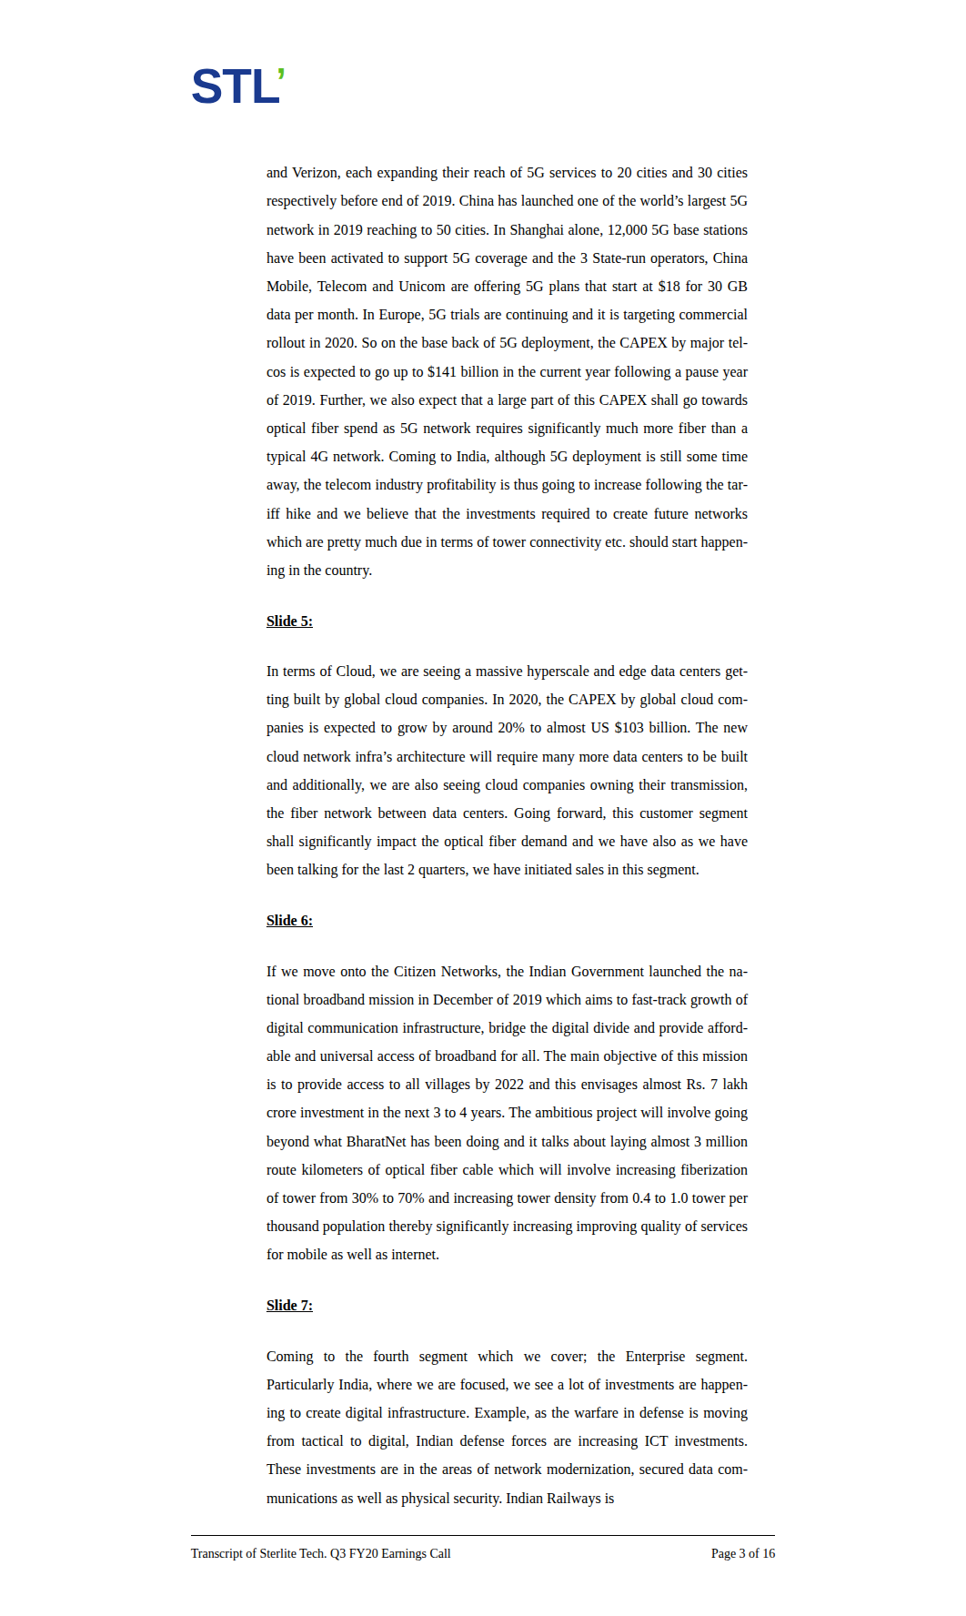STL’
and Verizon, each expanding their reach of 5G services to 20 cities and 30 cities respectively before end of 2019. China has launched one of the world’s largest 5G network in 2019 reaching to 50 cities. In Shanghai alone, 12,000 5G base stations have been activated to support 5G coverage and the 3 State-run operators, China Mobile, Telecom and Unicom are offering 5G plans that start at $18 for 30 GB data per month. In Europe, 5G trials are continuing and it is targeting commercial rollout in 2020. So on the base back of 5G deployment, the CAPEX by major telcos is expected to go up to $141 billion in the current year following a pause year of 2019. Further, we also expect that a large part of this CAPEX shall go towards optical fiber spend as 5G network requires significantly much more fiber than a typical 4G network. Coming to India, although 5G deployment is still some time away, the telecom industry profitability is thus going to increase following the tariff hike and we believe that the investments required to create future networks which are pretty much due in terms of tower connectivity etc. should start happening in the country.
Slide 5:
In terms of Cloud, we are seeing a massive hyperscale and edge data centers getting built by global cloud companies. In 2020, the CAPEX by global cloud companies is expected to grow by around 20% to almost US $103 billion. The new cloud network infra’s architecture will require many more data centers to be built and additionally, we are also seeing cloud companies owning their transmission, the fiber network between data centers. Going forward, this customer segment shall significantly impact the optical fiber demand and we have also as we have been talking for the last 2 quarters, we have initiated sales in this segment.
Slide 6:
If we move onto the Citizen Networks, the Indian Government launched the national broadband mission in December of 2019 which aims to fast-track growth of digital communication infrastructure, bridge the digital divide and provide affordable and universal access of broadband for all. The main objective of this mission is to provide access to all villages by 2022 and this envisages almost Rs. 7 lakh crore investment in the next 3 to 4 years. The ambitious project will involve going beyond what BharatNet has been doing and it talks about laying almost 3 million route kilometers of optical fiber cable which will involve increasing fiberization of tower from 30% to 70% and increasing tower density from 0.4 to 1.0 tower per thousand population thereby significantly increasing improving quality of services for mobile as well as internet.
Slide 7:
Coming to the fourth segment which we cover; the Enterprise segment. Particularly India, where we are focused, we see a lot of investments are happening to create digital infrastructure. Example, as the warfare in defense is moving from tactical to digital, Indian defense forces are increasing ICT investments. These investments are in the areas of network modernization, secured data communications as well as physical security. Indian Railways is
Transcript of Sterlite Tech. Q3 FY20 Earnings Call
Page 3 of 16